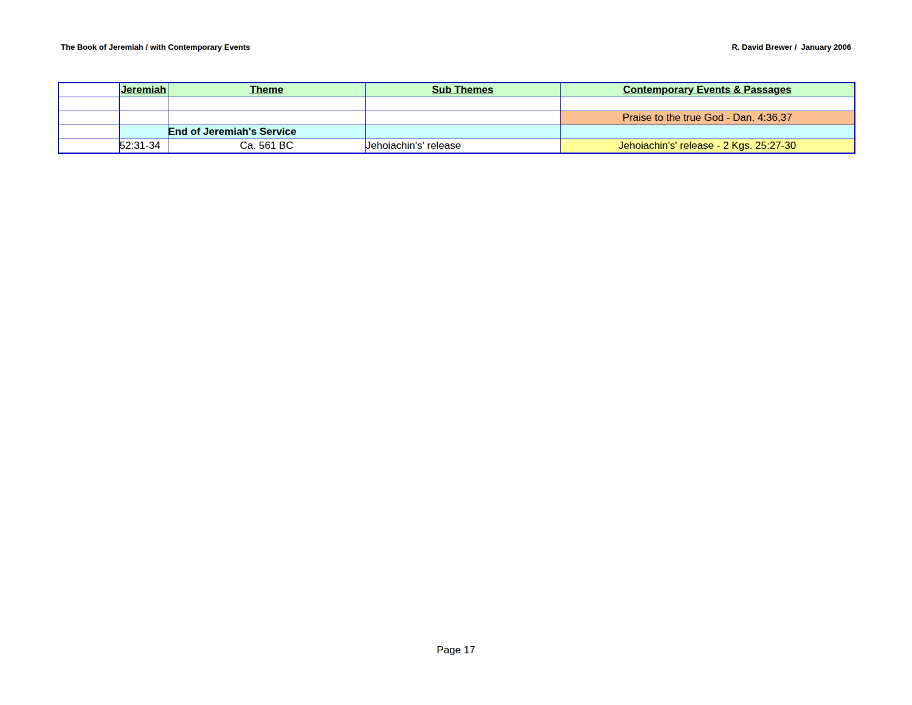The Book of Jeremiah / with Contemporary Events
R. David Brewer / January 2006
| | Jeremiah | Theme | Sub Themes | Contemporary Events & Passages |
| | | | | Praise to the true God - Dan. 4:36,37 |
| | | End of Jeremiah's Service | | |
| | 52:31-34 | Ca. 561 BC | Jehoiachin's' release | Jehoiachin's' release - 2 Kgs. 25:27-30 |
Page 17